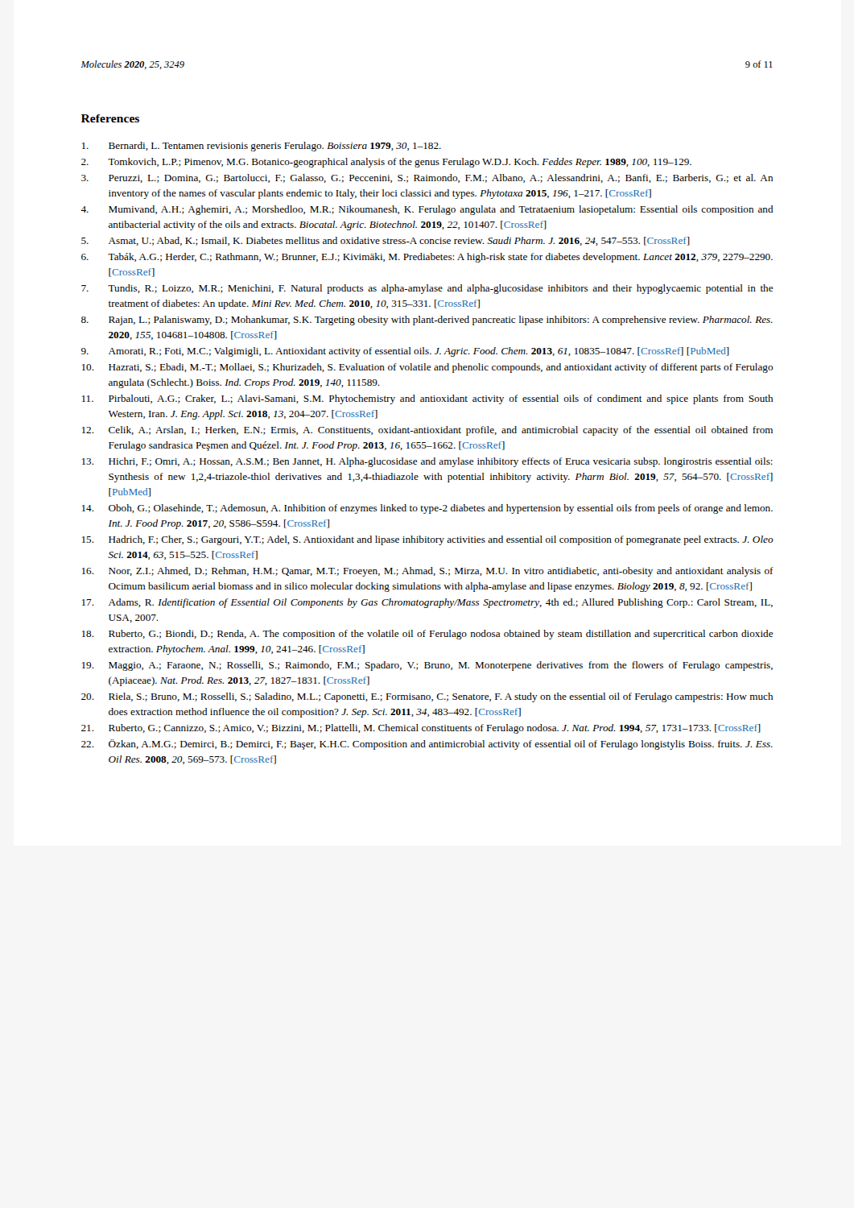Molecules 2020, 25, 3249 9 of 11
References
1. Bernardi, L. Tentamen revisionis generis Ferulago. Boissiera 1979, 30, 1–182.
2. Tomkovich, L.P.; Pimenov, M.G. Botanico-geographical analysis of the genus Ferulago W.D.J. Koch. Feddes Reper. 1989, 100, 119–129.
3. Peruzzi, L.; Domina, G.; Bartolucci, F.; Galasso, G.; Peccenini, S.; Raimondo, F.M.; Albano, A.; Alessandrini, A.; Banfi, E.; Barberis, G.; et al. An inventory of the names of vascular plants endemic to Italy, their loci classici and types. Phytotaxa 2015, 196, 1–217. [CrossRef]
4. Mumivand, A.H.; Aghemiri, A.; Morshedloo, M.R.; Nikoumanesh, K. Ferulago angulata and Tetrataenium lasiopetalum: Essential oils composition and antibacterial activity of the oils and extracts. Biocatal. Agric. Biotechnol. 2019, 22, 101407. [CrossRef]
5. Asmat, U.; Abad, K.; Ismail, K. Diabetes mellitus and oxidative stress-A concise review. Saudi Pharm. J. 2016, 24, 547–553. [CrossRef]
6. Tabák, A.G.; Herder, C.; Rathmann, W.; Brunner, E.J.; Kivimäki, M. Prediabetes: A high-risk state for diabetes development. Lancet 2012, 379, 2279–2290. [CrossRef]
7. Tundis, R.; Loizzo, M.R.; Menichini, F. Natural products as alpha-amylase and alpha-glucosidase inhibitors and their hypoglycaemic potential in the treatment of diabetes: An update. Mini Rev. Med. Chem. 2010, 10, 315–331. [CrossRef]
8. Rajan, L.; Palaniswamy, D.; Mohankumar, S.K. Targeting obesity with plant-derived pancreatic lipase inhibitors: A comprehensive review. Pharmacol. Res. 2020, 155, 104681–104808. [CrossRef]
9. Amorati, R.; Foti, M.C.; Valgimigli, L. Antioxidant activity of essential oils. J. Agric. Food. Chem. 2013, 61, 10835–10847. [CrossRef] [PubMed]
10. Hazrati, S.; Ebadi, M.-T.; Mollaei, S.; Khurizadeh, S. Evaluation of volatile and phenolic compounds, and antioxidant activity of different parts of Ferulago angulata (Schlecht.) Boiss. Ind. Crops Prod. 2019, 140, 111589.
11. Pirbalouti, A.G.; Craker, L.; Alavi-Samani, S.M. Phytochemistry and antioxidant activity of essential oils of condiment and spice plants from South Western, Iran. J. Eng. Appl. Sci. 2018, 13, 204–207. [CrossRef]
12. Celik, A.; Arslan, I.; Herken, E.N.; Ermis, A. Constituents, oxidant-antioxidant profile, and antimicrobial capacity of the essential oil obtained from Ferulago sandrasica Peşmen and Quézel. Int. J. Food Prop. 2013, 16, 1655–1662. [CrossRef]
13. Hichri, F.; Omri, A.; Hossan, A.S.M.; Ben Jannet, H. Alpha-glucosidase and amylase inhibitory effects of Eruca vesicaria subsp. longirostris essential oils: Synthesis of new 1,2,4-triazole-thiol derivatives and 1,3,4-thiadiazole with potential inhibitory activity. Pharm Biol. 2019, 57, 564–570. [CrossRef] [PubMed]
14. Oboh, G.; Olasehinde, T.; Ademosun, A. Inhibition of enzymes linked to type-2 diabetes and hypertension by essential oils from peels of orange and lemon. Int. J. Food Prop. 2017, 20, S586–S594. [CrossRef]
15. Hadrich, F.; Cher, S.; Gargouri, Y.T.; Adel, S. Antioxidant and lipase inhibitory activities and essential oil composition of pomegranate peel extracts. J. Oleo Sci. 2014, 63, 515–525. [CrossRef]
16. Noor, Z.I.; Ahmed, D.; Rehman, H.M.; Qamar, M.T.; Froeyen, M.; Ahmad, S.; Mirza, M.U. In vitro antidiabetic, anti-obesity and antioxidant analysis of Ocimum basilicum aerial biomass and in silico molecular docking simulations with alpha-amylase and lipase enzymes. Biology 2019, 8, 92. [CrossRef]
17. Adams, R. Identification of Essential Oil Components by Gas Chromatography/Mass Spectrometry, 4th ed.; Allured Publishing Corp.: Carol Stream, IL, USA, 2007.
18. Ruberto, G.; Biondi, D.; Renda, A. The composition of the volatile oil of Ferulago nodosa obtained by steam distillation and supercritical carbon dioxide extraction. Phytochem. Anal. 1999, 10, 241–246. [CrossRef]
19. Maggio, A.; Faraone, N.; Rosselli, S.; Raimondo, F.M.; Spadaro, V.; Bruno, M. Monoterpene derivatives from the flowers of Ferulago campestris, (Apiaceae). Nat. Prod. Res. 2013, 27, 1827–1831. [CrossRef]
20. Riela, S.; Bruno, M.; Rosselli, S.; Saladino, M.L.; Caponetti, E.; Formisano, C.; Senatore, F. A study on the essential oil of Ferulago campestris: How much does extraction method influence the oil composition? J. Sep. Sci. 2011, 34, 483–492. [CrossRef]
21. Ruberto, G.; Cannizzo, S.; Amico, V.; Bizzini, M.; Plattelli, M. Chemical constituents of Ferulago nodosa. J. Nat. Prod. 1994, 57, 1731–1733. [CrossRef]
22. Özkan, A.M.G.; Demirci, B.; Demirci, F.; Başer, K.H.C. Composition and antimicrobial activity of essential oil of Ferulago longistylis Boiss. fruits. J. Ess. Oil Res. 2008, 20, 569–573. [CrossRef]